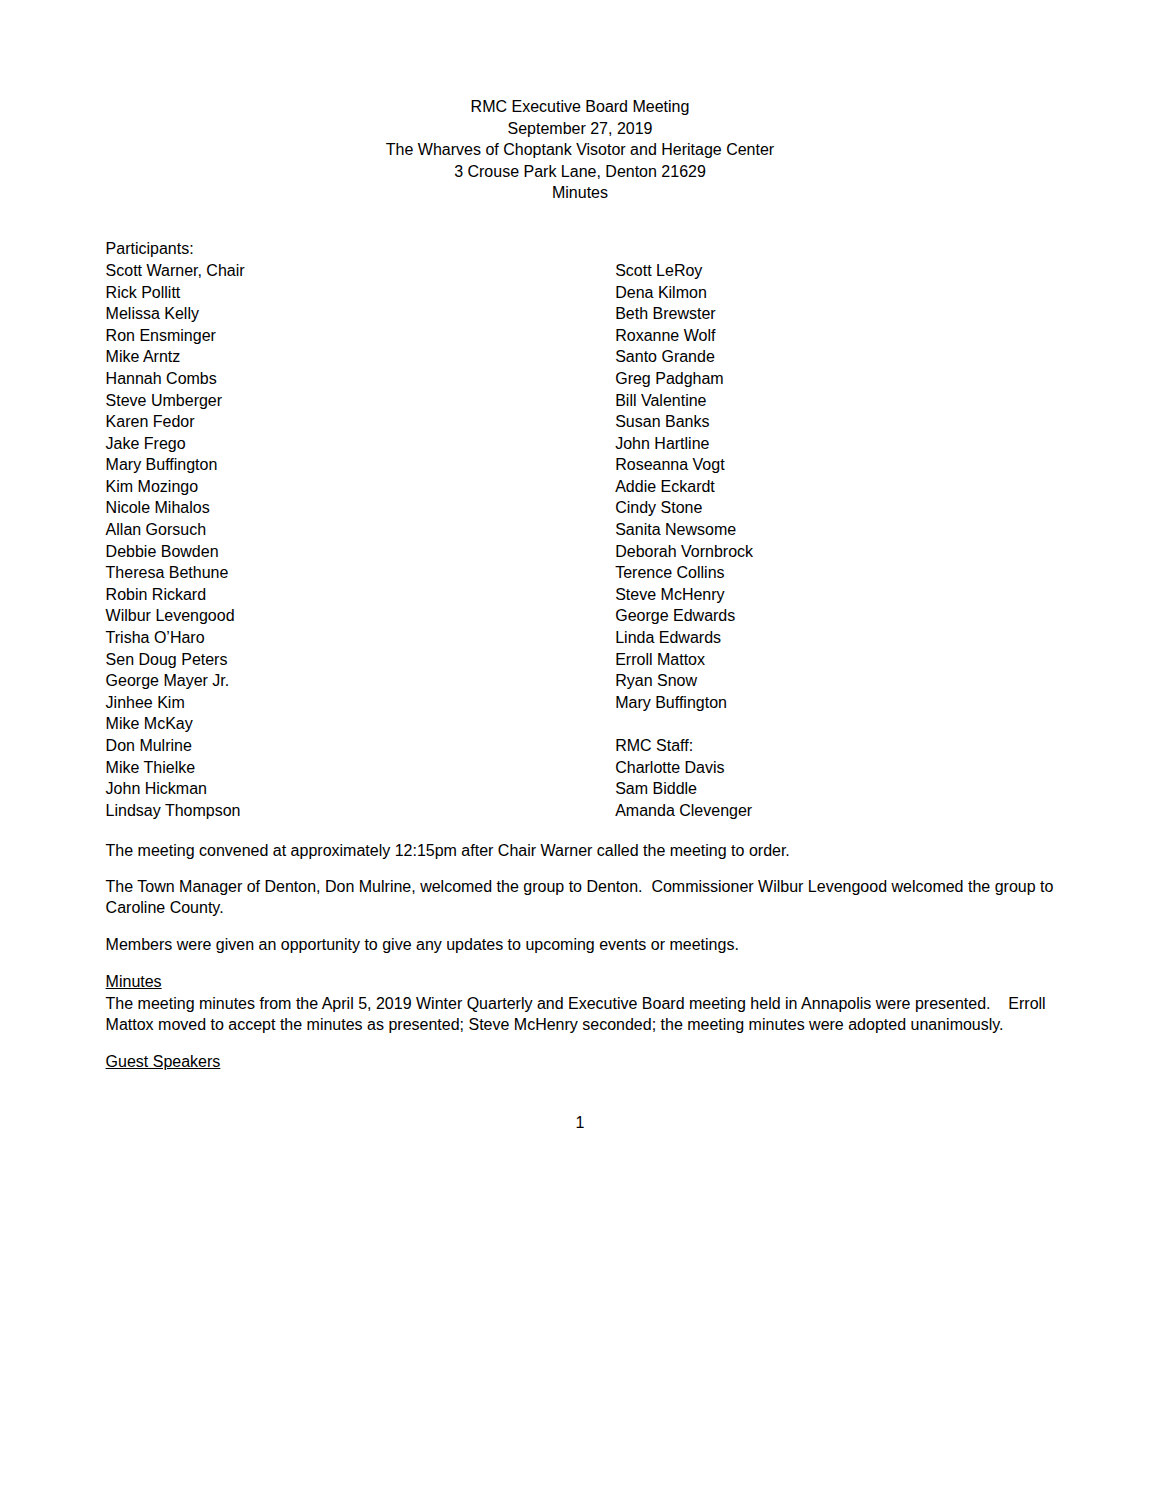RMC Executive Board Meeting
September 27, 2019
The Wharves of Choptank Visotor and Heritage Center
3 Crouse Park Lane, Denton 21629
Minutes
Participants:
| Scott Warner, Chair | Scott LeRoy |
| Rick Pollitt | Dena Kilmon |
| Melissa Kelly | Beth Brewster |
| Ron Ensminger | Roxanne Wolf |
| Mike Arntz | Santo Grande |
| Hannah Combs | Greg Padgham |
| Steve Umberger | Bill Valentine |
| Karen Fedor | Susan Banks |
| Jake Frego | John Hartline |
| Mary Buffington | Roseanna Vogt |
| Kim Mozingo | Addie Eckardt |
| Nicole Mihalos | Cindy Stone |
| Allan Gorsuch | Sanita Newsome |
| Debbie Bowden | Deborah Vornbrock |
| Theresa Bethune | Terence Collins |
| Robin Rickard | Steve McHenry |
| Wilbur Levengood | George Edwards |
| Trisha O’Haro | Linda Edwards |
| Sen Doug Peters | Erroll Mattox |
| George Mayer Jr. | Ryan Snow |
| Jinhee Kim | Mary Buffington |
| Mike McKay | |
| Don Mulrine | RMC Staff: |
| Mike Thielke | Charlotte Davis |
| John Hickman | Sam Biddle |
| Lindsay Thompson | Amanda Clevenger |
The meeting convened at approximately 12:15pm after Chair Warner called the meeting to order.
The Town Manager of Denton, Don Mulrine, welcomed the group to Denton. Commissioner Wilbur Levengood welcomed the group to Caroline County.
Members were given an opportunity to give any updates to upcoming events or meetings.
Minutes
The meeting minutes from the April 5, 2019 Winter Quarterly and Executive Board meeting held in Annapolis were presented. Erroll Mattox moved to accept the minutes as presented; Steve McHenry seconded; the meeting minutes were adopted unanimously.
Guest Speakers
1